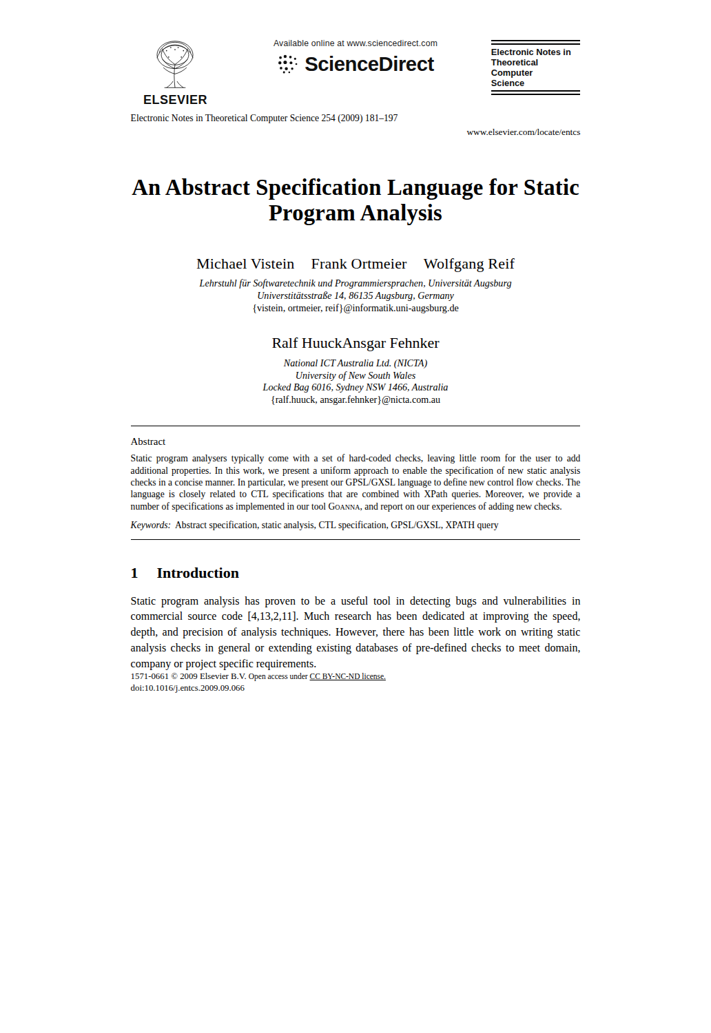ELSEVIER
Available online at www.sciencedirect.com
ScienceDirect
Electronic Notes in
Theoretical Computer
Science
Electronic Notes in Theoretical Computer Science 254 (2009) 181–197
www.elsevier.com/locate/entcs
An Abstract Specification Language for Static
Program Analysis
Michael Vistein Frank Ortmeier Wolfgang Reif
Lehrstuhl für Softwaretechnik und Programmiersprachen, Universität Augsburg
Universtitätsstraße 14, 86135 Augsburg, Germany
{vistein, ortmeier, reif}@informatik.uni-augsburg.de
Ralf Huuck Ansgar Fehnker
National ICT Australia Ltd. (NICTA)
University of New South Wales
Locked Bag 6016, Sydney NSW 1466, Australia
{ralf.huuck, ansgar.fehnker}@nicta.com.au
Abstract
Static program analysers typically come with a set of hard-coded checks, leaving little room for the user to add additional properties. In this work, we present a uniform approach to enable the specification of new static analysis checks in a concise manner. In particular, we present our GPSL/GXSL language to define new control flow checks. The language is closely related to CTL specifications that are combined with XPath queries. Moreover, we provide a number of specifications as implemented in our tool Goanna, and report on our experiences of adding new checks.
Keywords: Abstract specification, static analysis, CTL specification, GPSL/GXSL, XPATH query
1 Introduction
Static program analysis has proven to be a useful tool in detecting bugs and vulnerabilities in commercial source code [4,13,2,11]. Much research has been dedicated at improving the speed, depth, and precision of analysis techniques. However, there has been little work on writing static analysis checks in general or extending existing databases of pre-defined checks to meet domain, company or project specific requirements.
1571-0661 © 2009 Elsevier B.V. Open access under CC BY-NC-ND license.
doi:10.1016/j.entcs.2009.09.066